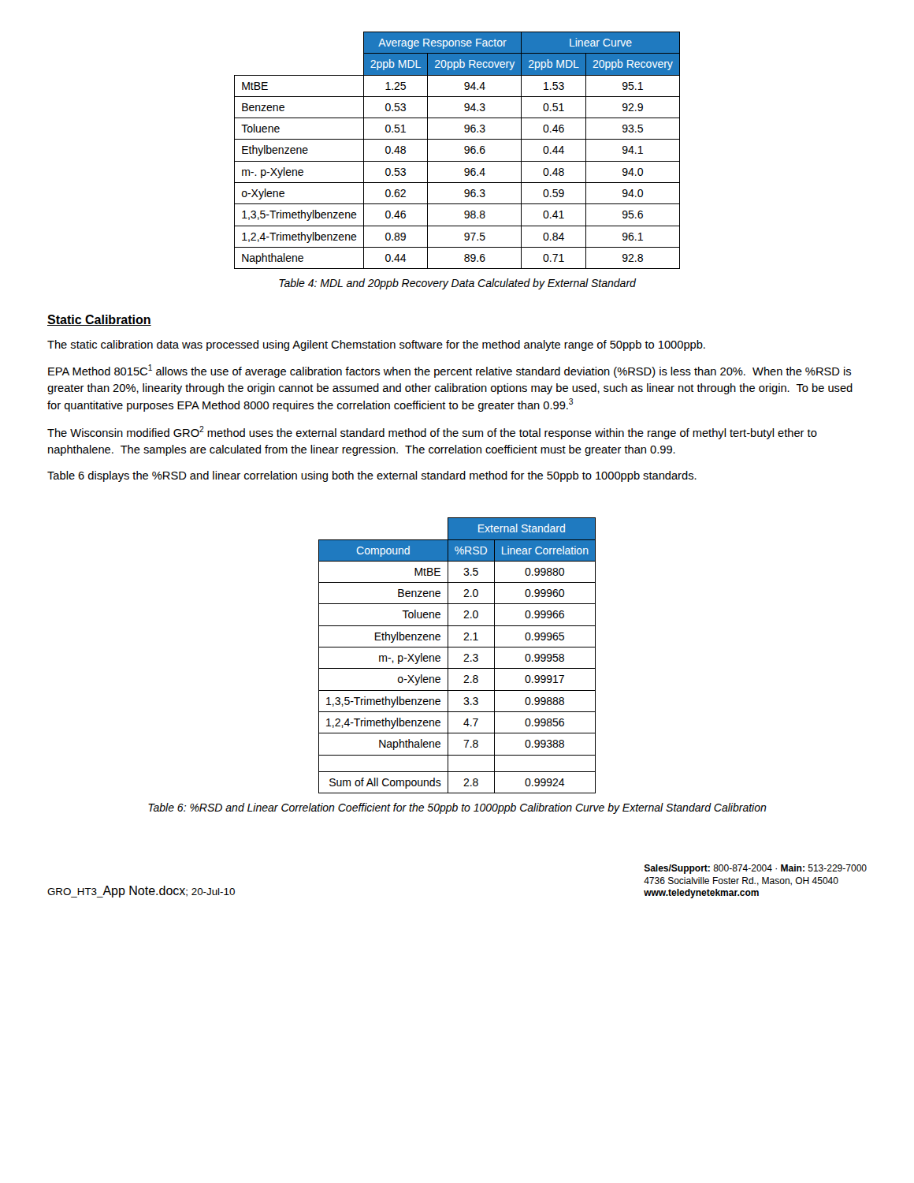| | Average Response Factor | Linear Curve |
| --- | --- | --- |
| 2ppb MDL | 20ppb Recovery | 2ppb MDL | 20ppb Recovery |
| MtBE | 1.25 | 94.4 | 1.53 | 95.1 |
| Benzene | 0.53 | 94.3 | 0.51 | 92.9 |
| Toluene | 0.51 | 96.3 | 0.46 | 93.5 |
| Ethylbenzene | 0.48 | 96.6 | 0.44 | 94.1 |
| m-. p-Xylene | 0.53 | 96.4 | 0.48 | 94.0 |
| o-Xylene | 0.62 | 96.3 | 0.59 | 94.0 |
| 1,3,5-Trimethylbenzene | 0.46 | 98.8 | 0.41 | 95.6 |
| 1,2,4-Trimethylbenzene | 0.89 | 97.5 | 0.84 | 96.1 |
| Naphthalene | 0.44 | 89.6 | 0.71 | 92.8 |
Table 4: MDL and 20ppb Recovery Data Calculated by External Standard
Static Calibration
The static calibration data was processed using Agilent Chemstation software for the method analyte range of 50ppb to 1000ppb.
EPA Method 8015C1 allows the use of average calibration factors when the percent relative standard deviation (%RSD) is less than 20%. When the %RSD is greater than 20%, linearity through the origin cannot be assumed and other calibration options may be used, such as linear not through the origin. To be used for quantitative purposes EPA Method 8000 requires the correlation coefficient to be greater than 0.99.3
The Wisconsin modified GRO2 method uses the external standard method of the sum of the total response within the range of methyl tert-butyl ether to naphthalene. The samples are calculated from the linear regression. The correlation coefficient must be greater than 0.99.
Table 6 displays the %RSD and linear correlation using both the external standard method for the 50ppb to 1000ppb standards.
| | External Standard |
| --- | --- |
| Compound | %RSD | Linear Correlation |
| MtBE | 3.5 | 0.99880 |
| Benzene | 2.0 | 0.99960 |
| Toluene | 2.0 | 0.99966 |
| Ethylbenzene | 2.1 | 0.99965 |
| m-, p-Xylene | 2.3 | 0.99958 |
| o-Xylene | 2.8 | 0.99917 |
| 1,3,5-Trimethylbenzene | 3.3 | 0.99888 |
| 1,2,4-Trimethylbenzene | 4.7 | 0.99856 |
| Naphthalene | 7.8 | 0.99388 |
| Sum of All Compounds | 2.8 | 0.99924 |
Table 6: %RSD and Linear Correlation Coefficient for the 50ppb to 1000ppb Calibration Curve by External Standard Calibration
GRO_HT3_App Note.docx; 20-Jul-10
Sales/Support: 800-874-2004 · Main: 513-229-7000
4736 Socialville Foster Rd., Mason, OH 45040
www.teledynetekmar.com